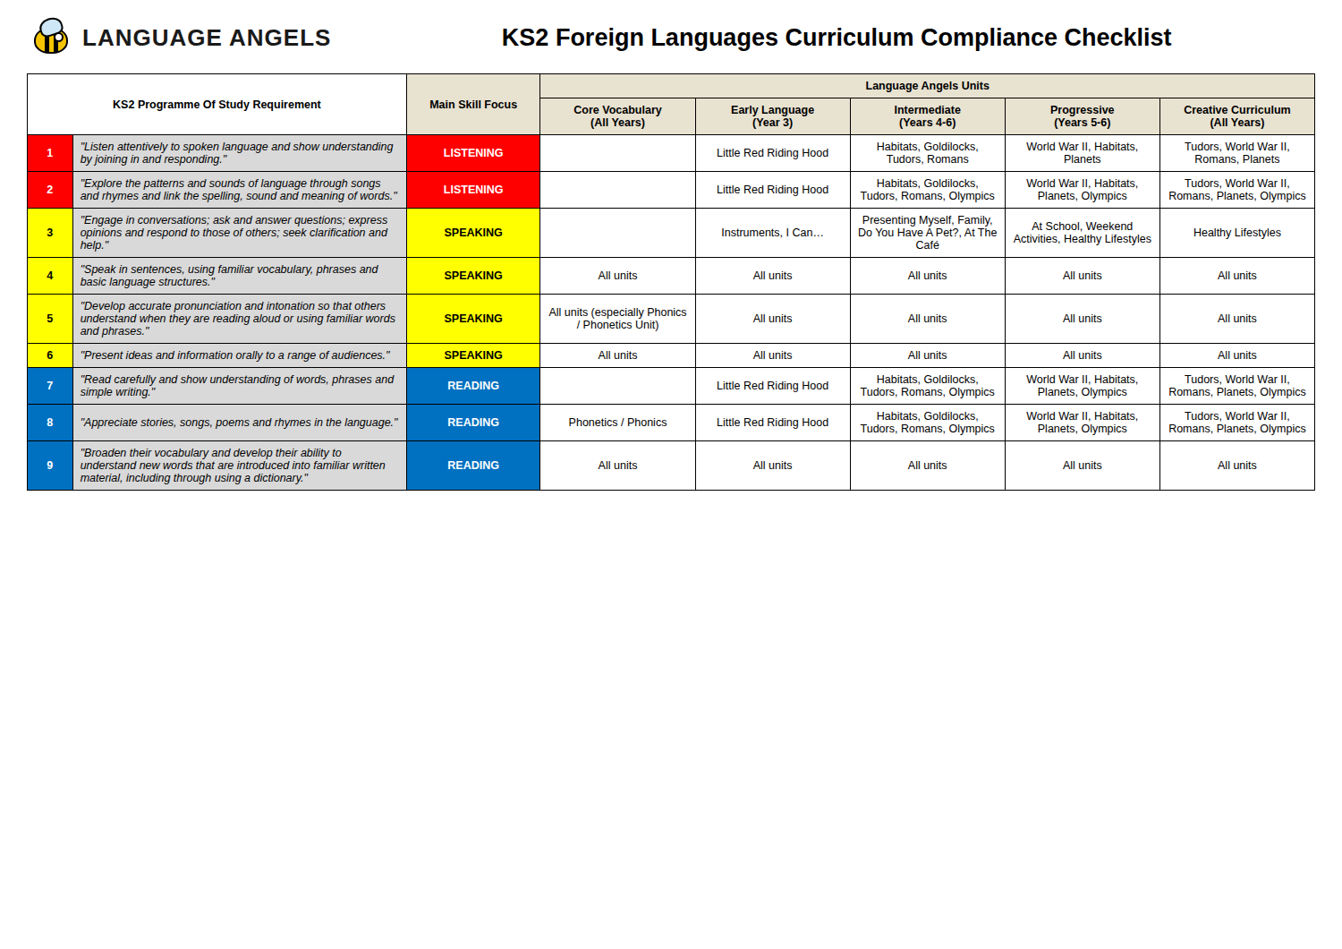LANGUAGE ANGELS
KS2 Foreign Languages Curriculum Compliance Checklist
| KS2 Programme Of Study Requirement | Main Skill Focus | Language Angels Units |
| --- | --- | --- |
| Core Vocabulary (All Years) | Early Language (Year 3) | Intermediate (Years 4-6) | Progressive (Years 5-6) | Creative Curriculum (All Years) |
| 1 | "Listen attentively to spoken language and show understanding by joining in and responding." | LISTENING | | Little Red Riding Hood | Habitats, Goldilocks, Tudors, Romans | World War II, Habitats, Planets | Tudors, World War II, Romans, Planets |
| 2 | "Explore the patterns and sounds of language through songs and rhymes and link the spelling, sound and meaning of words." | LISTENING | | Little Red Riding Hood | Habitats, Goldilocks, Tudors, Romans, Olympics | World War II, Habitats, Planets, Olympics | Tudors, World War II, Romans, Planets, Olympics |
| 3 | "Engage in conversations; ask and answer questions; express opinions and respond to those of others; seek clarification and help." | SPEAKING | | Instruments, I Can… | Presenting Myself, Family, Do You Have A Pet?, At The Café | At School, Weekend Activities, Healthy Lifestyles | Healthy Lifestyles |
| 4 | "Speak in sentences, using familiar vocabulary, phrases and basic language structures." | SPEAKING | All units | All units | All units | All units | All units |
| 5 | "Develop accurate pronunciation and intonation so that others understand when they are reading aloud or using familiar words and phrases." | SPEAKING | All units (especially Phonics / Phonetics Unit) | All units | All units | All units | All units |
| 6 | "Present ideas and information orally to a range of audiences." | SPEAKING | All units | All units | All units | All units | All units |
| 7 | "Read carefully and show understanding of words, phrases and simple writing." | READING | | Little Red Riding Hood | Habitats, Goldilocks, Tudors, Romans, Olympics | World War II, Habitats, Planets, Olympics | Tudors, World War II, Romans, Planets, Olympics |
| 8 | "Appreciate stories, songs, poems and rhymes in the language." | READING | Phonetics / Phonics | Little Red Riding Hood | Habitats, Goldilocks, Tudors, Romans, Olympics | World War II, Habitats, Planets, Olympics | Tudors, World War II, Romans, Planets, Olympics |
| 9 | "Broaden their vocabulary and develop their ability to understand new words that are introduced into familiar written material, including through using a dictionary." | READING | All units | All units | All units | All units | All units |